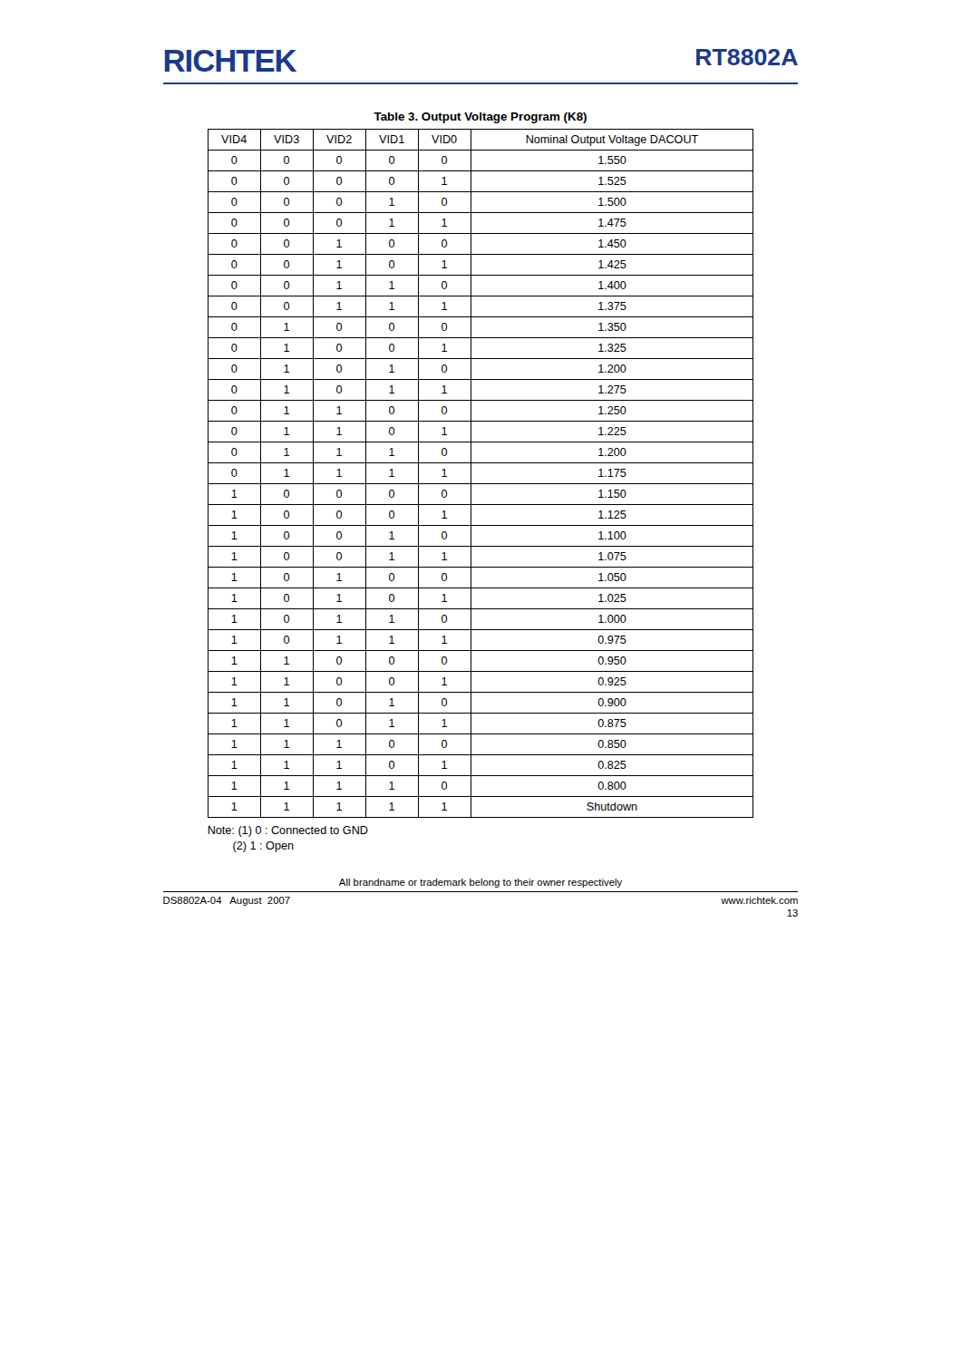RICHTEK
RT8802A
Table 3. Output Voltage Program (K8)
| VID4 | VID3 | VID2 | VID1 | VID0 | Nominal Output Voltage DACOUT |
| --- | --- | --- | --- | --- | --- |
| 0 | 0 | 0 | 0 | 0 | 1.550 |
| 0 | 0 | 0 | 0 | 1 | 1.525 |
| 0 | 0 | 0 | 1 | 0 | 1.500 |
| 0 | 0 | 0 | 1 | 1 | 1.475 |
| 0 | 0 | 1 | 0 | 0 | 1.450 |
| 0 | 0 | 1 | 0 | 1 | 1.425 |
| 0 | 0 | 1 | 1 | 0 | 1.400 |
| 0 | 0 | 1 | 1 | 1 | 1.375 |
| 0 | 1 | 0 | 0 | 0 | 1.350 |
| 0 | 1 | 0 | 0 | 1 | 1.325 |
| 0 | 1 | 0 | 1 | 0 | 1.200 |
| 0 | 1 | 0 | 1 | 1 | 1.275 |
| 0 | 1 | 1 | 0 | 0 | 1.250 |
| 0 | 1 | 1 | 0 | 1 | 1.225 |
| 0 | 1 | 1 | 1 | 0 | 1.200 |
| 0 | 1 | 1 | 1 | 1 | 1.175 |
| 1 | 0 | 0 | 0 | 0 | 1.150 |
| 1 | 0 | 0 | 0 | 1 | 1.125 |
| 1 | 0 | 0 | 1 | 0 | 1.100 |
| 1 | 0 | 0 | 1 | 1 | 1.075 |
| 1 | 0 | 1 | 0 | 0 | 1.050 |
| 1 | 0 | 1 | 0 | 1 | 1.025 |
| 1 | 0 | 1 | 1 | 0 | 1.000 |
| 1 | 0 | 1 | 1 | 1 | 0.975 |
| 1 | 1 | 0 | 0 | 0 | 0.950 |
| 1 | 1 | 0 | 0 | 1 | 0.925 |
| 1 | 1 | 0 | 1 | 0 | 0.900 |
| 1 | 1 | 0 | 1 | 1 | 0.875 |
| 1 | 1 | 1 | 0 | 0 | 0.850 |
| 1 | 1 | 1 | 0 | 1 | 0.825 |
| 1 | 1 | 1 | 1 | 0 | 0.800 |
| 1 | 1 | 1 | 1 | 1 | Shutdown |
Note: (1) 0 : Connected to GND
(2) 1 : Open
All brandname or trademark belong to their owner respectively
DS8802A-04 August 2007
www.richtek.com
13